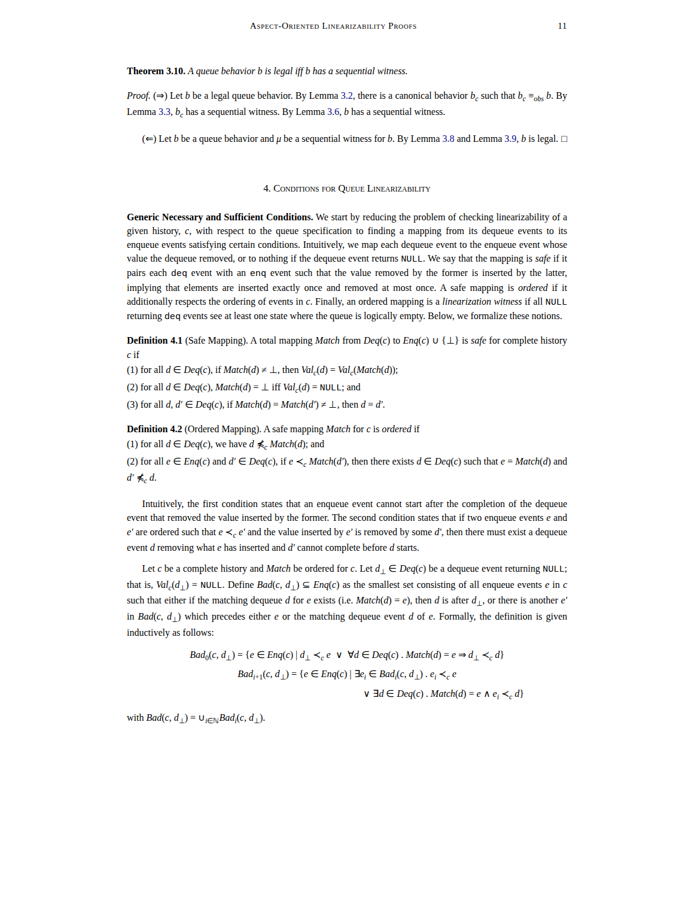Aspect-Oriented Linearizability Proofs 11
Theorem 3.10. A queue behavior b is legal iff b has a sequential witness.
Proof. (⇒) Let b be a legal queue behavior. By Lemma 3.2, there is a canonical behavior bc such that bc ≡obs b. By Lemma 3.3, bc has a sequential witness. By Lemma 3.6, b has a sequential witness.
(⇐) Let b be a queue behavior and μ be a sequential witness for b. By Lemma 3.8 and Lemma 3.9, b is legal. □
4. Conditions for Queue Linearizability
Generic Necessary and Sufficient Conditions. We start by reducing the problem of checking linearizability of a given history, c, with respect to the queue specification to finding a mapping from its dequeue events to its enqueue events satisfying certain conditions. Intuitively, we map each dequeue event to the enqueue event whose value the dequeue removed, or to nothing if the dequeue event returns NULL. We say that the mapping is safe if it pairs each deq event with an enq event such that the value removed by the former is inserted by the latter, implying that elements are inserted exactly once and removed at most once. A safe mapping is ordered if it additionally respects the ordering of events in c. Finally, an ordered mapping is a linearization witness if all NULL returning deq events see at least one state where the queue is logically empty. Below, we formalize these notions.
Definition 4.1 (Safe Mapping). A total mapping Match from Deq(c) to Enq(c) ∪ {⊥} is safe for complete history c if
(1) for all d ∈ Deq(c), if Match(d) ≠ ⊥, then Valc(d) = Valc(Match(d));
(2) for all d ∈ Deq(c), Match(d) = ⊥ iff Valc(d) = NULL; and
(3) for all d, d′ ∈ Deq(c), if Match(d) = Match(d′) ≠ ⊥, then d = d′.
Definition 4.2 (Ordered Mapping). A safe mapping Match for c is ordered if
(1) for all d ∈ Deq(c), we have d ⋠c Match(d); and
(2) for all e ∈ Enq(c) and d′ ∈ Deq(c), if e ≺c Match(d′), then there exists d ∈ Deq(c) such that e = Match(d) and d′ ⋠c d.
Intuitively, the first condition states that an enqueue event cannot start after the completion of the dequeue event that removed the value inserted by the former. The second condition states that if two enqueue events e and e′ are ordered such that e ≺c e′ and the value inserted by e′ is removed by some d′, then there must exist a dequeue event d removing what e has inserted and d′ cannot complete before d starts.
Let c be a complete history and Match be ordered for c. Let d⊥ ∈ Deq(c) be a dequeue event returning NULL; that is, Valc(d⊥) = NULL. Define Bad(c, d⊥) ⊆ Enq(c) as the smallest set consisting of all enqueue events e in c such that either if the matching dequeue d for e exists (i.e. Match(d) = e), then d is after d⊥, or there is another e′ in Bad(c, d⊥) which precedes either e or the matching dequeue event d of e. Formally, the definition is given inductively as follows:
Bad0(c, d⊥) = {e ∈ Enq(c) | d⊥ ≺c e ∨ ∀d ∈ Deq(c) . Match(d) = e ⇒ d⊥ ≺c d} Badi+1(c, d⊥) = {e ∈ Enq(c) | ∃ei ∈ Badi(c, d⊥) . ei ≺c e ∨ ∃d ∈ Deq(c) . Match(d) = e ∧ ei ≺c d}
with Bad(c, d⊥) = ∪i∈ℕBadi(c, d⊥).